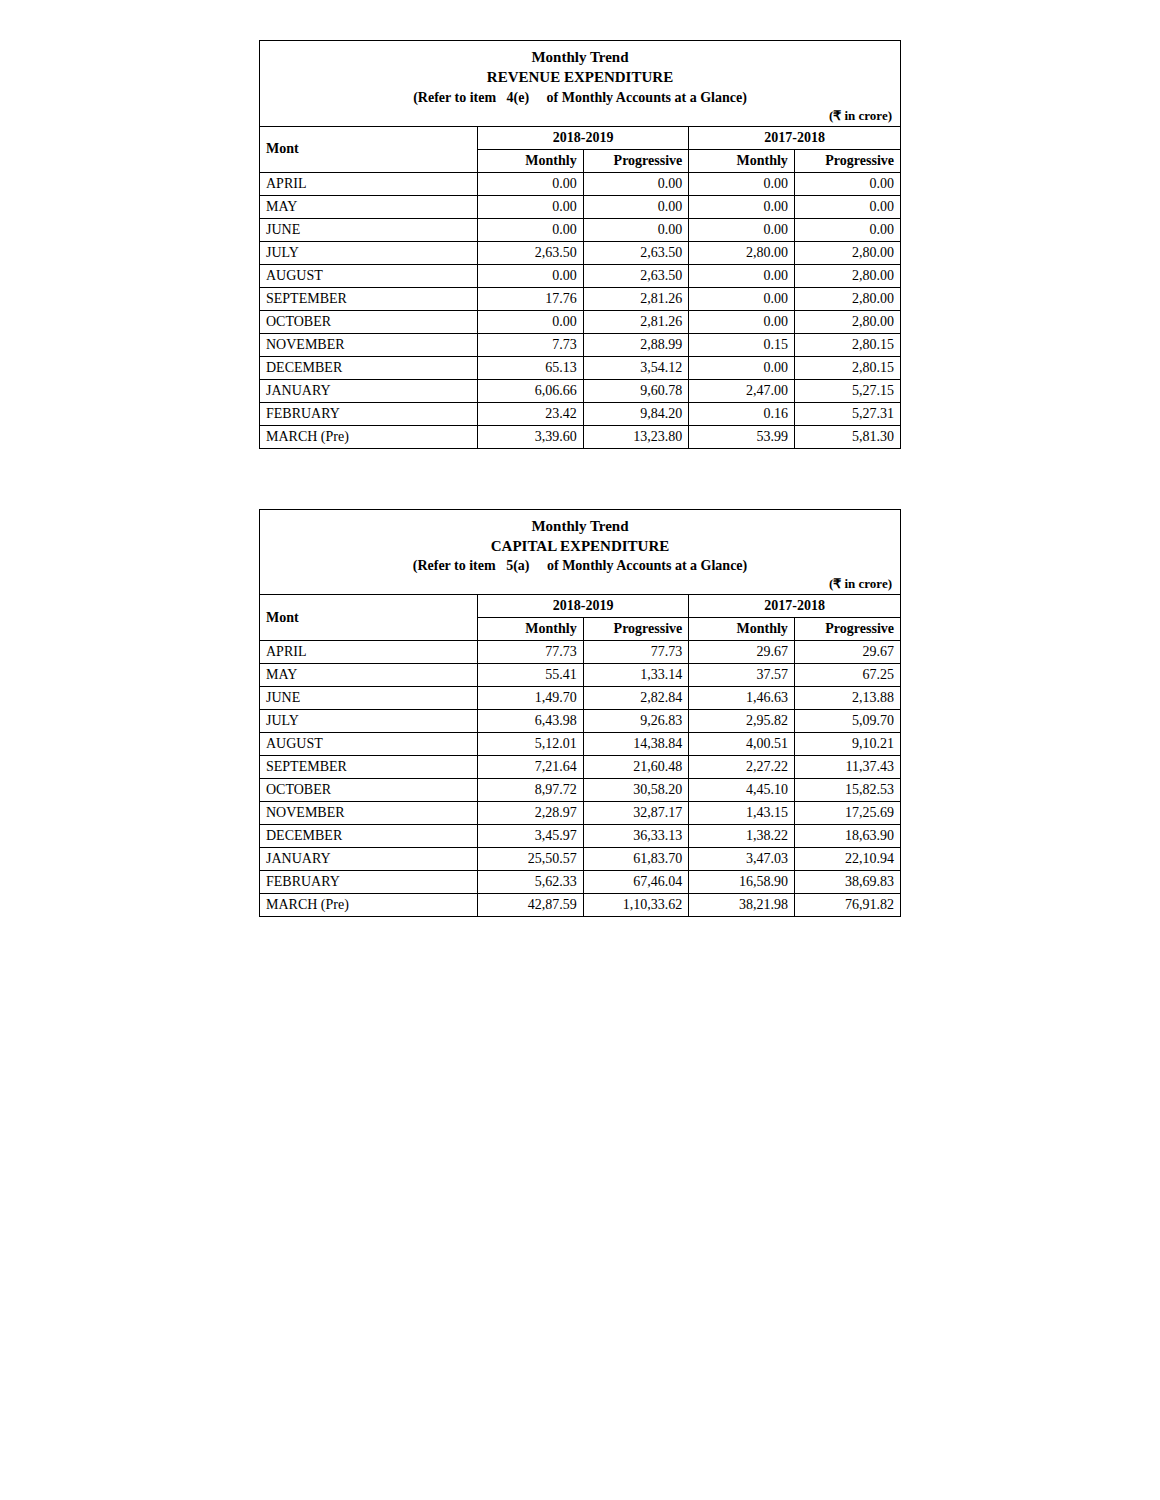Monthly Trend
REVENUE EXPENDITURE
(Refer to item 4(e) of Monthly Accounts at a Glance)
(₹ in crore)
| Mont | 2018-2019 | 2017-2018 |
| --- | --- | --- |
| Monthly | Progressive | Monthly | Progressive |
| APRIL | 0.00 | 0.00 | 0.00 | 0.00 |
| MAY | 0.00 | 0.00 | 0.00 | 0.00 |
| JUNE | 0.00 | 0.00 | 0.00 | 0.00 |
| JULY | 2,63.50 | 2,63.50 | 2,80.00 | 2,80.00 |
| AUGUST | 0.00 | 2,63.50 | 0.00 | 2,80.00 |
| SEPTEMBER | 17.76 | 2,81.26 | 0.00 | 2,80.00 |
| OCTOBER | 0.00 | 2,81.26 | 0.00 | 2,80.00 |
| NOVEMBER | 7.73 | 2,88.99 | 0.15 | 2,80.15 |
| DECEMBER | 65.13 | 3,54.12 | 0.00 | 2,80.15 |
| JANUARY | 6,06.66 | 9,60.78 | 2,47.00 | 5,27.15 |
| FEBRUARY | 23.42 | 9,84.20 | 0.16 | 5,27.31 |
| MARCH (Pre) | 3,39.60 | 13,23.80 | 53.99 | 5,81.30 |
Monthly Trend
CAPITAL EXPENDITURE
(Refer to item 5(a) of Monthly Accounts at a Glance)
(₹ in crore)
| Mont | 2018-2019 | 2017-2018 |
| --- | --- | --- |
| Monthly | Progressive | Monthly | Progressive |
| APRIL | 77.73 | 77.73 | 29.67 | 29.67 |
| MAY | 55.41 | 1,33.14 | 37.57 | 67.25 |
| JUNE | 1,49.70 | 2,82.84 | 1,46.63 | 2,13.88 |
| JULY | 6,43.98 | 9,26.83 | 2,95.82 | 5,09.70 |
| AUGUST | 5,12.01 | 14,38.84 | 4,00.51 | 9,10.21 |
| SEPTEMBER | 7,21.64 | 21,60.48 | 2,27.22 | 11,37.43 |
| OCTOBER | 8,97.72 | 30,58.20 | 4,45.10 | 15,82.53 |
| NOVEMBER | 2,28.97 | 32,87.17 | 1,43.15 | 17,25.69 |
| DECEMBER | 3,45.97 | 36,33.13 | 1,38.22 | 18,63.90 |
| JANUARY | 25,50.57 | 61,83.70 | 3,47.03 | 22,10.94 |
| FEBRUARY | 5,62.33 | 67,46.04 | 16,58.90 | 38,69.83 |
| MARCH (Pre) | 42,87.59 | 1,10,33.62 | 38,21.98 | 76,91.82 |